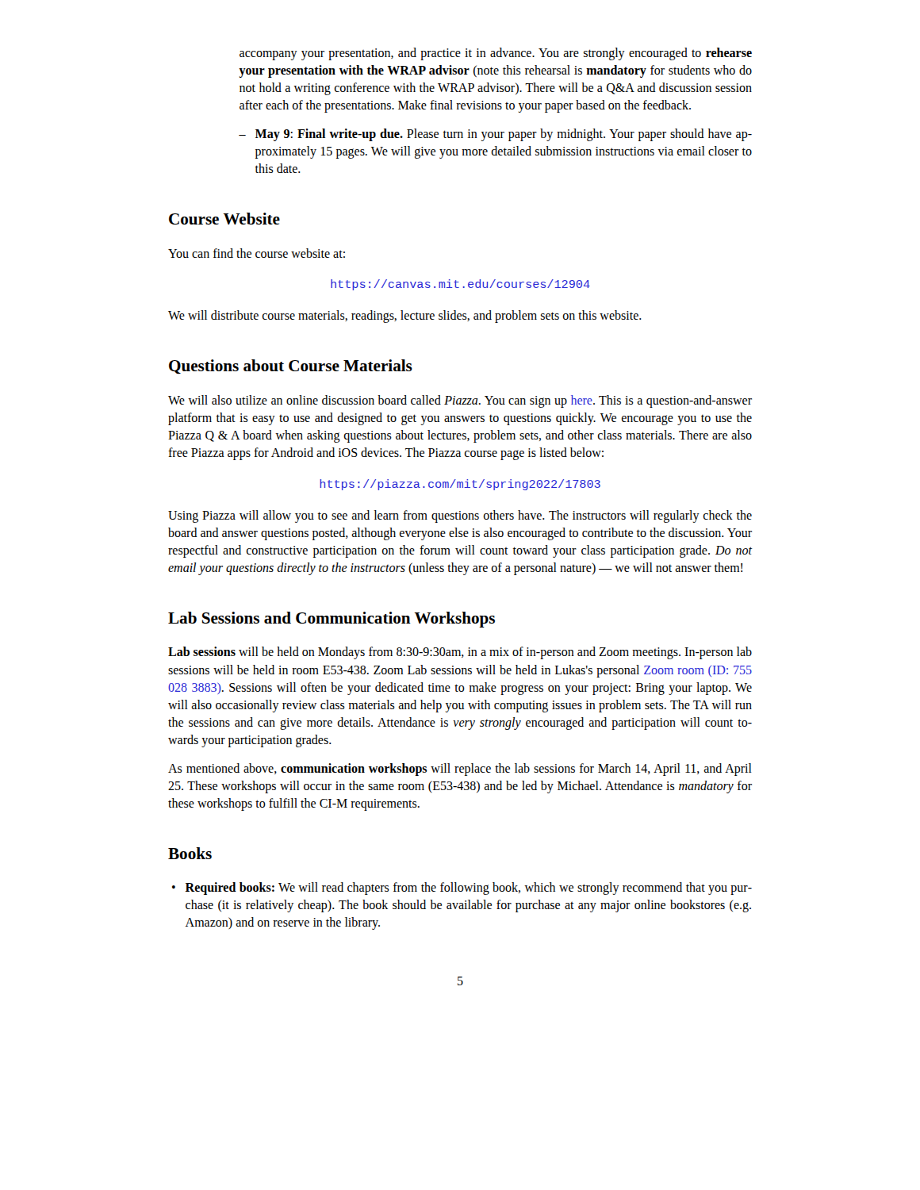accompany your presentation, and practice it in advance. You are strongly encouraged to rehearse your presentation with the WRAP advisor (note this rehearsal is mandatory for students who do not hold a writing conference with the WRAP advisor). There will be a Q&A and discussion session after each of the presentations. Make final revisions to your paper based on the feedback.
May 9: Final write-up due. Please turn in your paper by midnight. Your paper should have approximately 15 pages. We will give you more detailed submission instructions via email closer to this date.
Course Website
You can find the course website at:
https://canvas.mit.edu/courses/12904
We will distribute course materials, readings, lecture slides, and problem sets on this website.
Questions about Course Materials
We will also utilize an online discussion board called Piazza. You can sign up here. This is a question-and-answer platform that is easy to use and designed to get you answers to questions quickly. We encourage you to use the Piazza Q & A board when asking questions about lectures, problem sets, and other class materials. There are also free Piazza apps for Android and iOS devices. The Piazza course page is listed below:
https://piazza.com/mit/spring2022/17803
Using Piazza will allow you to see and learn from questions others have. The instructors will regularly check the board and answer questions posted, although everyone else is also encouraged to contribute to the discussion. Your respectful and constructive participation on the forum will count toward your class participation grade. Do not email your questions directly to the instructors (unless they are of a personal nature) — we will not answer them!
Lab Sessions and Communication Workshops
Lab sessions will be held on Mondays from 8:30-9:30am, in a mix of in-person and Zoom meetings. In-person lab sessions will be held in room E53-438. Zoom Lab sessions will be held in Lukas's personal Zoom room (ID: 755 028 3883). Sessions will often be your dedicated time to make progress on your project: Bring your laptop. We will also occasionally review class materials and help you with computing issues in problem sets. The TA will run the sessions and can give more details. Attendance is very strongly encouraged and participation will count towards your participation grades.
As mentioned above, communication workshops will replace the lab sessions for March 14, April 11, and April 25. These workshops will occur in the same room (E53-438) and be led by Michael. Attendance is mandatory for these workshops to fulfill the CI-M requirements.
Books
Required books: We will read chapters from the following book, which we strongly recommend that you purchase (it is relatively cheap). The book should be available for purchase at any major online bookstores (e.g. Amazon) and on reserve in the library.
5